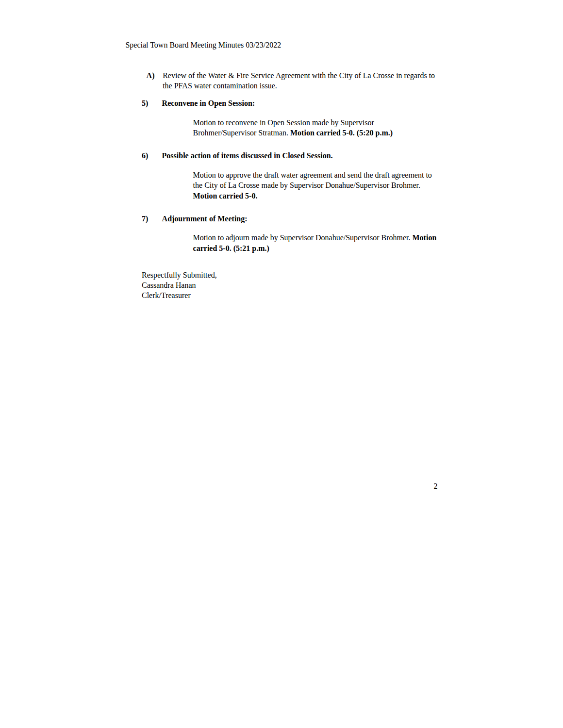Special Town Board Meeting Minutes 03/23/2022
A)
Review of the Water & Fire Service Agreement with the City of La Crosse in regards to the PFAS water contamination issue.
5)
Reconvene in Open Session:
Motion to reconvene in Open Session made by Supervisor Brohmer/Supervisor Stratman. Motion carried 5-0. (5:20 p.m.)
6)
Possible action of items discussed in Closed Session.
Motion to approve the draft water agreement and send the draft agreement to the City of La Crosse made by Supervisor Donahue/Supervisor Brohmer. Motion carried 5-0.
7)
Adjournment of Meeting:
Motion to adjourn made by Supervisor Donahue/Supervisor Brohmer. Motion carried 5-0. (5:21 p.m.)
Respectfully Submitted,
Cassandra Hanan
Clerk/Treasurer
2